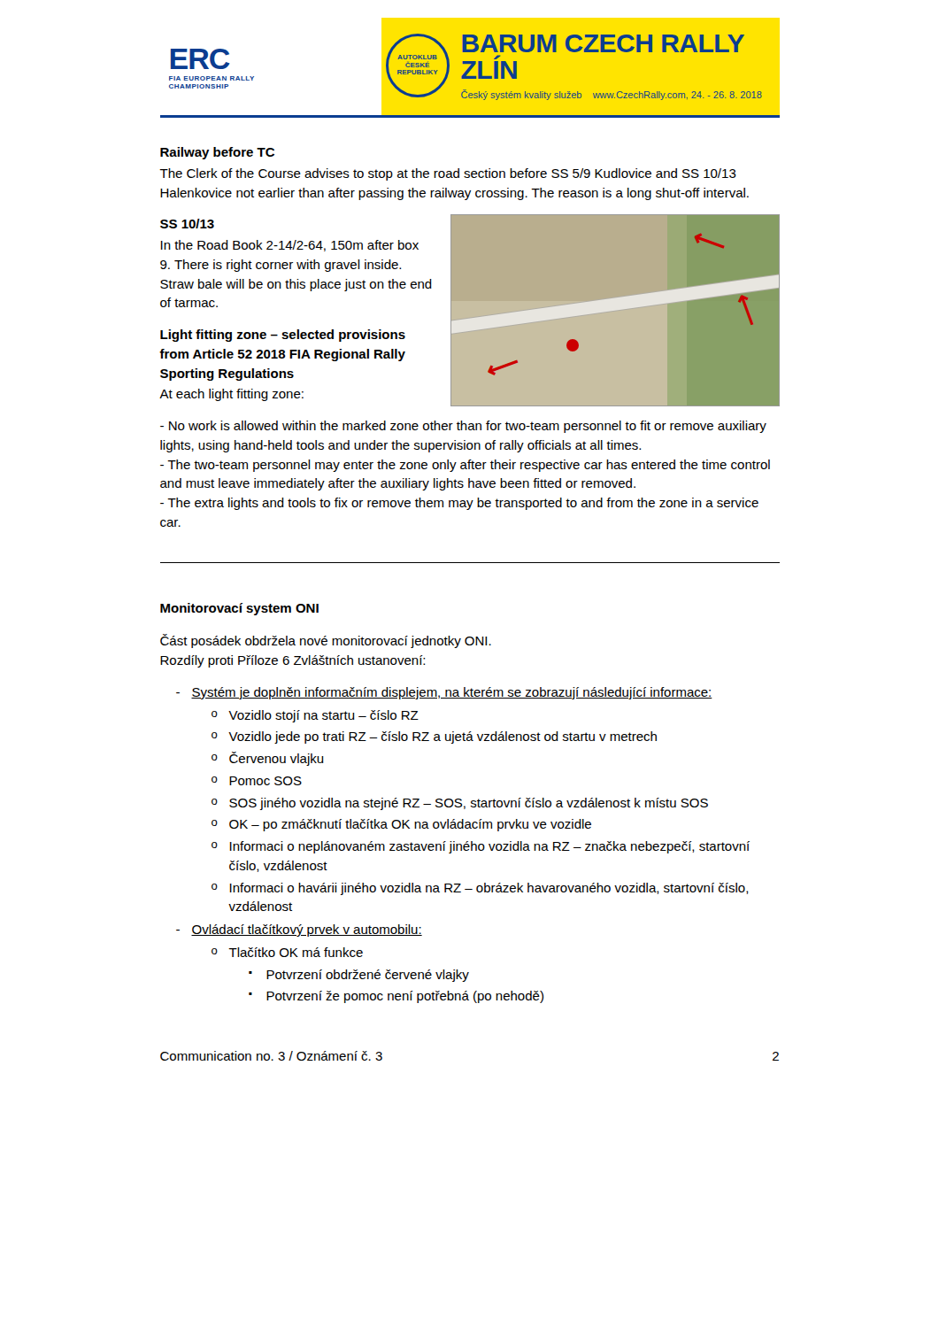ERC
FIA EUROPEAN RALLY
CHAMPIONSHIP
BARUM CZECH RALLY ZLÍN
Český systém kvality služeb www.CzechRally.com, 24. - 26. 8. 2018
AUTOKLUB
ČESKÉ
REPUBLIKY
Railway before TC
The Clerk of the Course advises to stop at the road section before SS 5/9 Kudlovice and SS 10/13 Halenkovice not earlier than after passing the railway crossing. The reason is a long shut-off interval.
⟶
⟶
⟶
SS 10/13
In the Road Book 2-14/2-64, 150m after box 9. There is right corner with gravel inside. Straw bale will be on this place just on the end of tarmac.
Light fitting zone – selected provisions from Article 52 2018 FIA Regional Rally Sporting Regulations
At each light fitting zone:
- No work is allowed within the marked zone other than for two-team personnel to fit or remove auxiliary lights, using hand-held tools and under the supervision of rally officials at all times.
- The two-team personnel may enter the zone only after their respective car has entered the time control and must leave immediately after the auxiliary lights have been fitted or removed.
- The extra lights and tools to fix or remove them may be transported to and from the zone in a service car.
Monitorovací system ONI
Část posádek obdržela nové monitorovací jednotky ONI.
Rozdíly proti Příloze 6 Zvláštních ustanovení:
Systém je doplněn informačním displejem, na kterém se zobrazují následující informace:
Vozidlo stojí na startu – číslo RZ
Vozidlo jede po trati RZ – číslo RZ a ujetá vzdálenost od startu v metrech
Červenou vlajku
Pomoc SOS
SOS jiného vozidla na stejné RZ – SOS, startovní číslo a vzdálenost k místu SOS
OK – po zmáčknutí tlačítka OK na ovládacím prvku ve vozidle
Informaci o neplánovaném zastavení jiného vozidla na RZ – značka nebezpečí, startovní číslo, vzdálenost
Informaci o havárii jiného vozidla na RZ – obrázek havarovaného vozidla, startovní číslo, vzdálenost
Ovládací tlačítkový prvek v automobilu:
Tlačítko OK má funkce
Potvrzení obdržené červené vlajky
Potvrzení že pomoc není potřebná (po nehodě)
Communication no. 3 / Oznámení č. 3
2